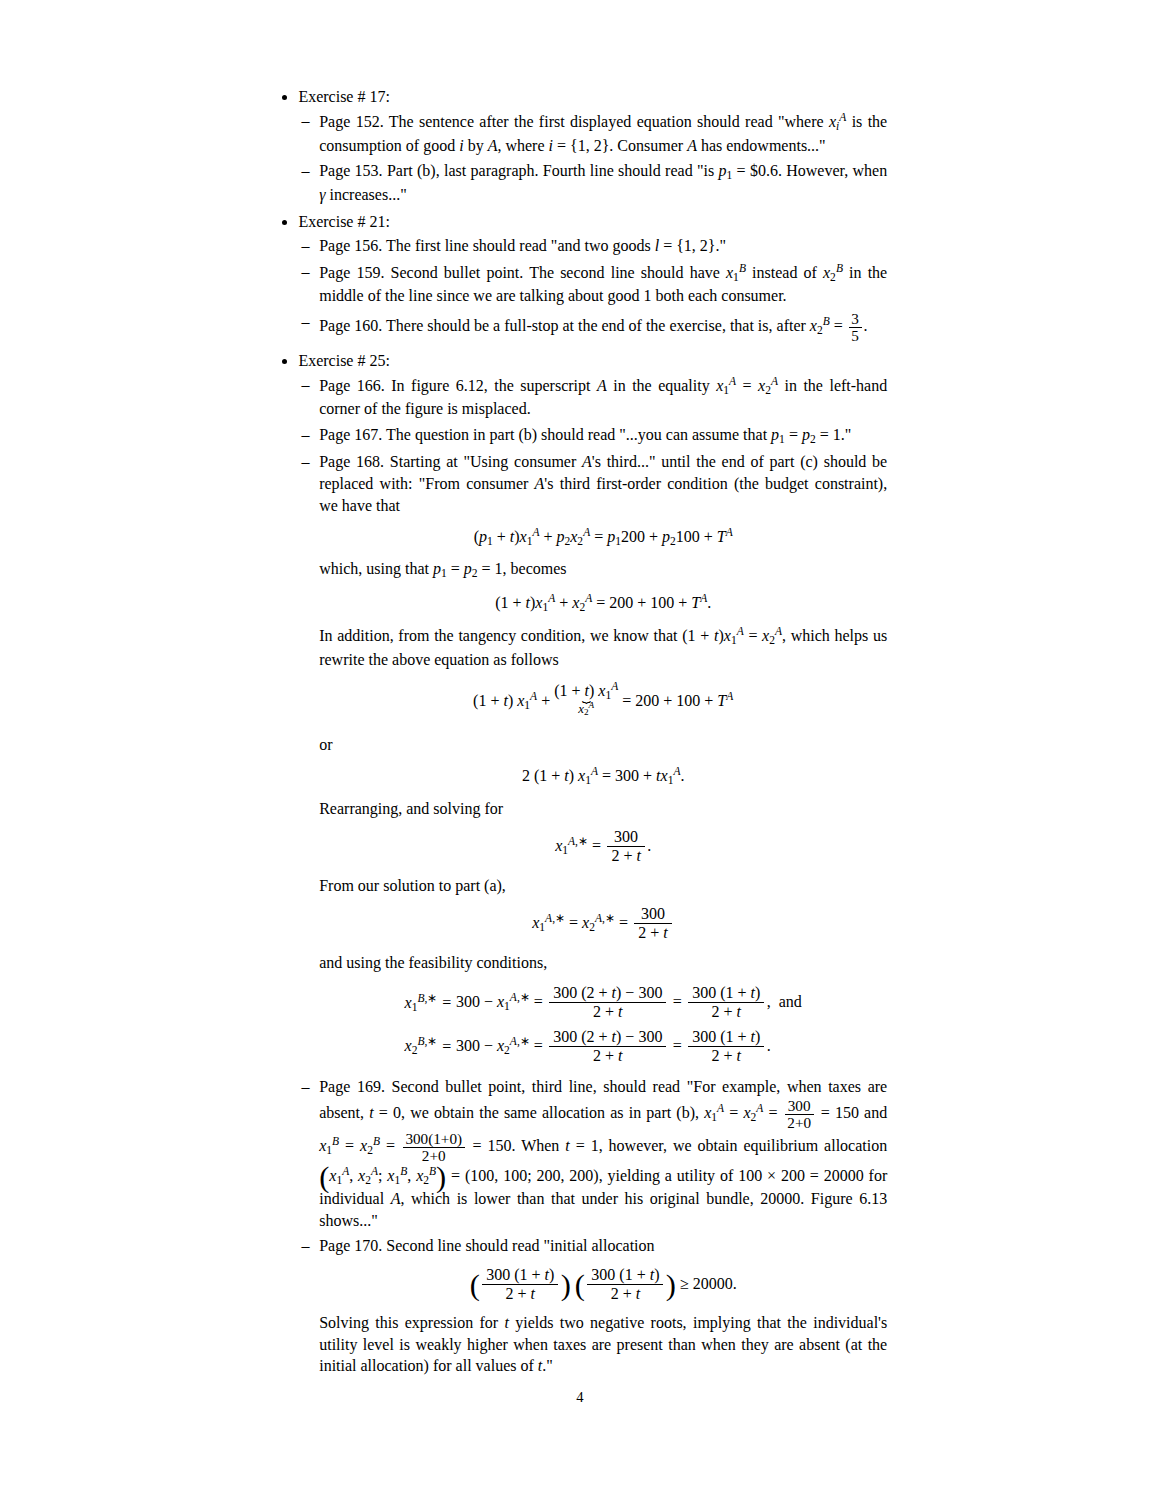Exercise # 17:
Page 152. The sentence after the first displayed equation should read "where xiA is the consumption of good i by A, where i = {1, 2}. Consumer A has endowments..."
Page 153. Part (b), last paragraph. Fourth line should read "is p1 = $0.6. However, when γ increases..."
Exercise # 21:
Page 156. The first line should read "and two goods l = {1, 2}."
Page 159. Second bullet point. The second line should have x1B instead of x2B in the middle of the line since we are talking about good 1 both each consumer.
Page 160. There should be a full-stop at the end of the exercise, that is, after x2B = 35.
Exercise # 25:
Page 166. In figure 6.12, the superscript A in the equality x1A = x2A in the left-hand corner of the figure is misplaced.
Page 167. The question in part (b) should read "...you can assume that p1 = p2 = 1."
Page 168. Starting at "Using consumer A's third..." until the end of part (c) should be replaced with: "From consumer A's third first-order condition (the budget constraint), we have that
(p1 + t)x1A + p2x2A = p1200 + p2100 + TA
which, using that p1 = p2 = 1, becomes
(1 + t)x1A + x2A = 200 + 100 + TA.
In addition, from the tangency condition, we know that (1 + t)x1A = x2A, which helps us rewrite the above equation as follows
(1 + t) x1A + (1 + t) x1A⏟x2A = 200 + 100 + TA
or
2 (1 + t) x1A = 300 + tx1A.
Rearranging, and solving for
x1A,∗ = 3002 + t.
From our solution to part (a),
x1A,∗ = x2A,∗ = 3002 + t
and using the feasibility conditions,
| x 1 B ,∗ | = | 300 − x 1 A ,∗ = 300 (2 + t ) − 300 2 + t = 300 (1 + t ) 2 + t , and |
| x 2 B ,∗ | = | 300 − x 2 A ,∗ = 300 (2 + t ) − 300 2 + t = 300 (1 + t ) 2 + t . |
Page 169. Second bullet point, third line, should read "For example, when taxes are absent, t = 0, we obtain the same allocation as in part (b), x1A = x2A = 3002+0 = 150 and x1B = x2B = 300(1+0) 2+0 = 150. When t = 1, however, we obtain equilibrium allocation (x1A, x2A; x1B, x2B) = (100, 100; 200, 200), yielding a utility of 100 × 200 = 20000 for individual A, which is lower than that under his original bundle, 20000. Figure 6.13 shows..."
Page 170. Second line should read "initial allocation
(300 (1 + t) 2 + t) (300 (1 + t) 2 + t) ≥ 20000.
Solving this expression for t yields two negative roots, implying that the individual's utility level is weakly higher when taxes are present than when they are absent (at the initial allocation) for all values of t."
4